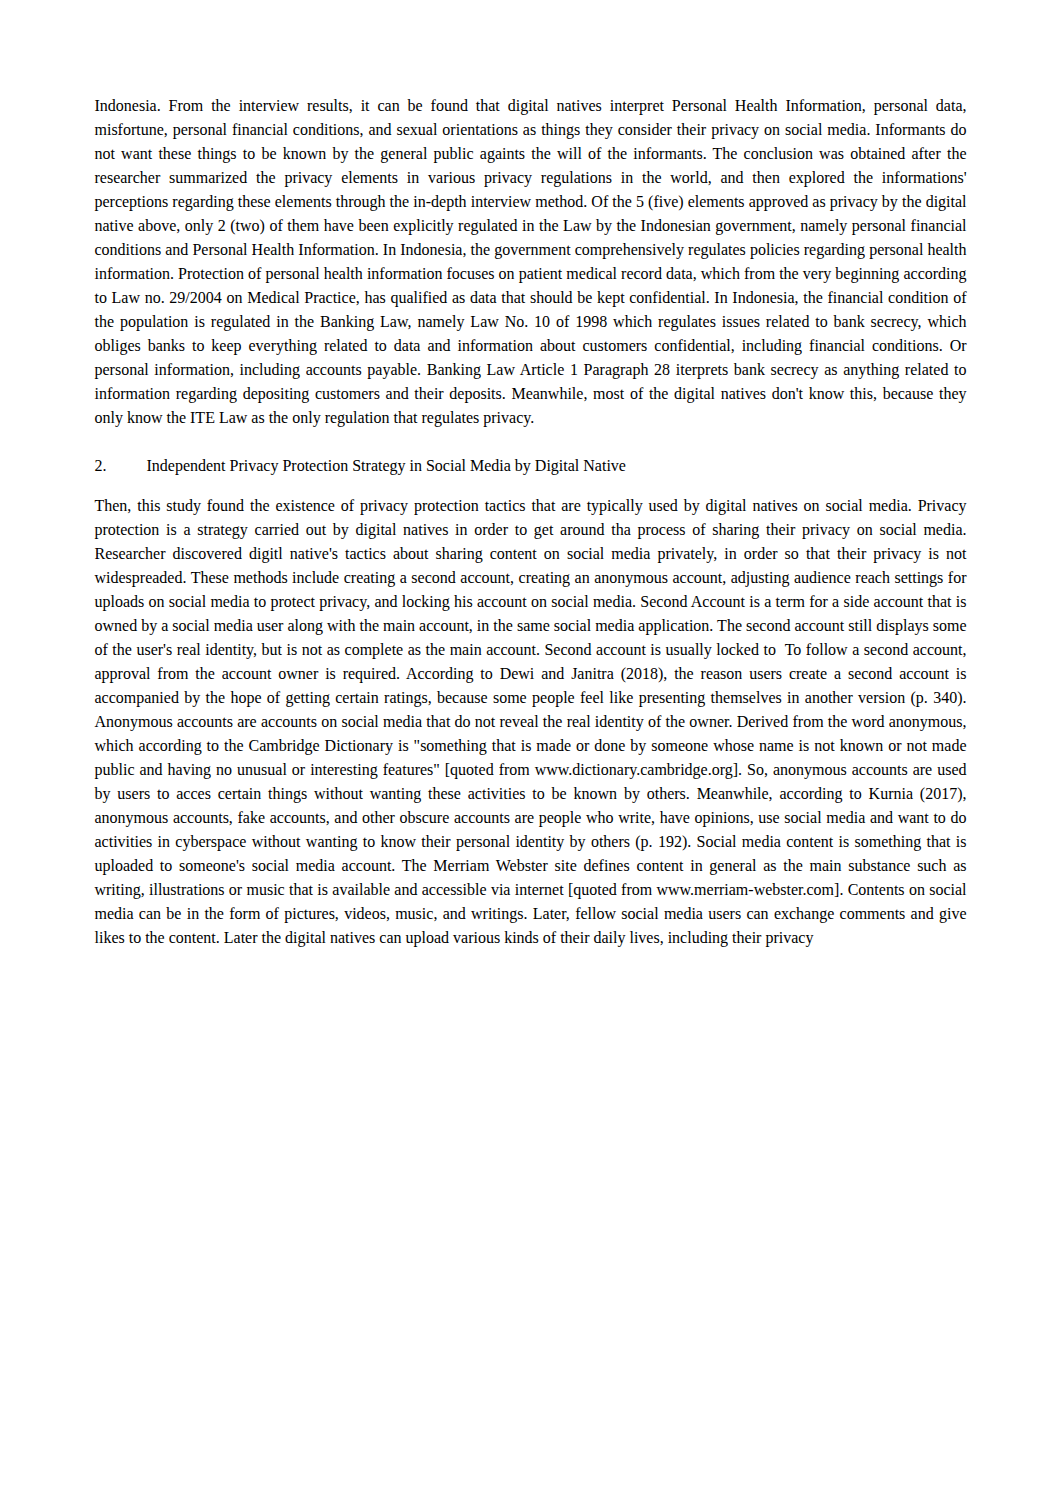Indonesia. From the interview results, it can be found that digital natives interpret Personal Health Information, personal data, misfortune, personal financial conditions, and sexual orientations as things they consider their privacy on social media. Informants do not want these things to be known by the general public againts the will of the informants. The conclusion was obtained after the researcher summarized the privacy elements in various privacy regulations in the world, and then explored the informations' perceptions regarding these elements through the in-depth interview method. Of the 5 (five) elements approved as privacy by the digital native above, only 2 (two) of them have been explicitly regulated in the Law by the Indonesian government, namely personal financial conditions and Personal Health Information. In Indonesia, the government comprehensively regulates policies regarding personal health information. Protection of personal health information focuses on patient medical record data, which from the very beginning according to Law no. 29/2004 on Medical Practice, has qualified as data that should be kept confidential. In Indonesia, the financial condition of the population is regulated in the Banking Law, namely Law No. 10 of 1998 which regulates issues related to bank secrecy, which obliges banks to keep everything related to data and information about customers confidential, including financial conditions. Or personal information, including accounts payable. Banking Law Article 1 Paragraph 28 iterprets bank secrecy as anything related to information regarding depositing customers and their deposits. Meanwhile, most of the digital natives don't know this, because they only know the ITE Law as the only regulation that regulates privacy.
2. Independent Privacy Protection Strategy in Social Media by Digital Native
Then, this study found the existence of privacy protection tactics that are typically used by digital natives on social media. Privacy protection is a strategy carried out by digital natives in order to get around tha process of sharing their privacy on social media. Researcher discovered digitl native's tactics about sharing content on social media privately, in order so that their privacy is not widespreaded. These methods include creating a second account, creating an anonymous account, adjusting audience reach settings for uploads on social media to protect privacy, and locking his account on social media. Second Account is a term for a side account that is owned by a social media user along with the main account, in the same social media application. The second account still displays some of the user's real identity, but is not as complete as the main account. Second account is usually locked to To follow a second account, approval from the account owner is required. According to Dewi and Janitra (2018), the reason users create a second account is accompanied by the hope of getting certain ratings, because some people feel like presenting themselves in another version (p. 340). Anonymous accounts are accounts on social media that do not reveal the real identity of the owner. Derived from the word anonymous, which according to the Cambridge Dictionary is "something that is made or done by someone whose name is not known or not made public and having no unusual or interesting features" [quoted from www.dictionary.cambridge.org]. So, anonymous accounts are used by users to acces certain things without wanting these activities to be known by others. Meanwhile, according to Kurnia (2017), anonymous accounts, fake accounts, and other obscure accounts are people who write, have opinions, use social media and want to do activities in cyberspace without wanting to know their personal identity by others (p. 192). Social media content is something that is uploaded to someone's social media account. The Merriam Webster site defines content in general as the main substance such as writing, illustrations or music that is available and accessible via internet [quoted from www.merriam-webster.com]. Contents on social media can be in the form of pictures, videos, music, and writings. Later, fellow social media users can exchange comments and give likes to the content. Later the digital natives can upload various kinds of their daily lives, including their privacy